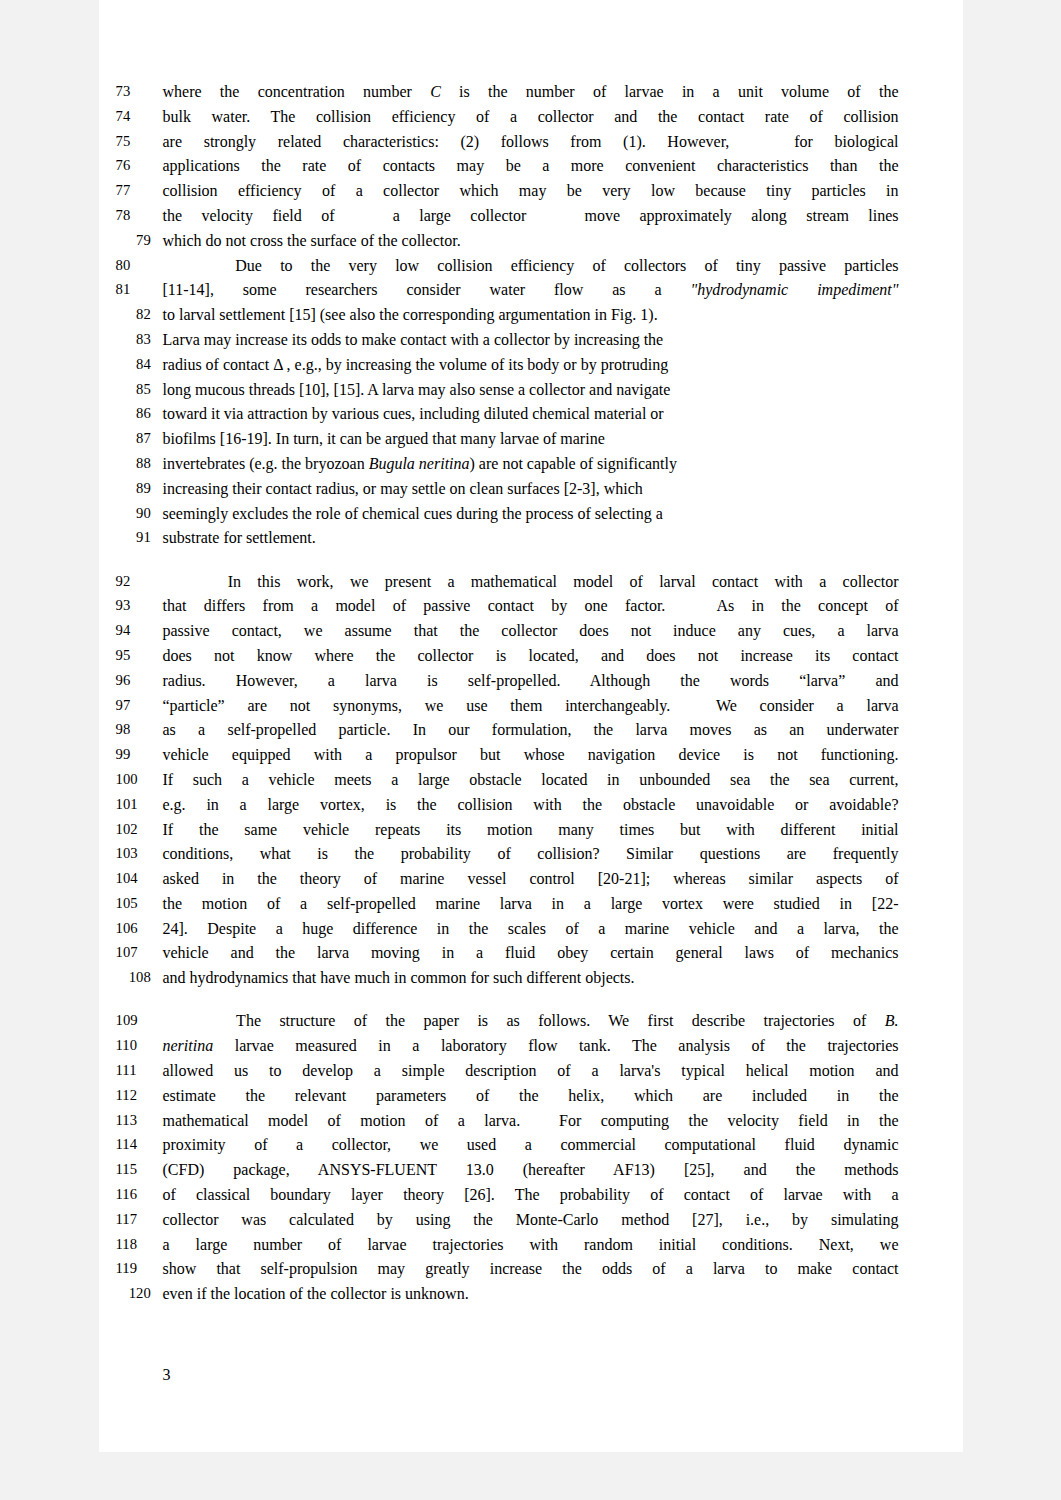where the concentration number C is the number of larvae in a unit volume of the bulk water. The collision efficiency of a collector and the contact rate of collision are strongly related characteristics: (2) follows from (1). However, for biological applications the rate of contacts may be a more convenient characteristics than the collision efficiency of a collector which may be very low because tiny particles in the velocity field of a large collector move approximately along stream lines which do not cross the surface of the collector. Due to the very low collision efficiency of collectors of tiny passive particles [11-14], some researchers consider water flow as a "hydrodynamic impediment" to larval settlement [15] (see also the corresponding argumentation in Fig. 1). Larva may increase its odds to make contact with a collector by increasing the radius of contact Δ , e.g., by increasing the volume of its body or by protruding long mucous threads [10], [15]. A larva may also sense a collector and navigate toward it via attraction by various cues, including diluted chemical material or biofilms [16-19]. In turn, it can be argued that many larvae of marine invertebrates (e.g. the bryozoan Bugula neritina) are not capable of significantly increasing their contact radius, or may settle on clean surfaces [2-3], which seemingly excludes the role of chemical cues during the process of selecting a substrate for settlement.
In this work, we present a mathematical model of larval contact with a collector that differs from a model of passive contact by one factor. As in the concept of passive contact, we assume that the collector does not induce any cues, a larva does not know where the collector is located, and does not increase its contact radius. However, a larva is self-propelled. Although the words “larva” and “particle” are not synonyms, we use them interchangeably. We consider a larva as a self-propelled particle. In our formulation, the larva moves as an underwater vehicle equipped with a propulsor but whose navigation device is not functioning. If such a vehicle meets a large obstacle located in unbounded sea the sea current, e.g. in a large vortex, is the collision with the obstacle unavoidable or avoidable? If the same vehicle repeats its motion many times but with different initial conditions, what is the probability of collision? Similar questions are frequently asked in the theory of marine vessel control [20-21]; whereas similar aspects of the motion of a self-propelled marine larva in a large vortex were studied in [22- 24]. Despite a huge difference in the scales of a marine vehicle and a larva, the vehicle and the larva moving in a fluid obey certain general laws of mechanics and hydrodynamics that have much in common for such different objects.
The structure of the paper is as follows. We first describe trajectories of B. neritina larvae measured in a laboratory flow tank. The analysis of the trajectories allowed us to develop a simple description of a larva's typical helical motion and estimate the relevant parameters of the helix, which are included in the mathematical model of motion of a larva. For computing the velocity field in the proximity of a collector, we used a commercial computational fluid dynamic (CFD) package, ANSYS-FLUENT 13.0 (hereafter AF13) [25], and the methods of classical boundary layer theory [26]. The probability of contact of larvae with a collector was calculated by using the Monte-Carlo method [27], i.e., by simulating a large number of larvae trajectories with random initial conditions. Next, we show that self-propulsion may greatly increase the odds of a larva to make contact even if the location of the collector is unknown.
3